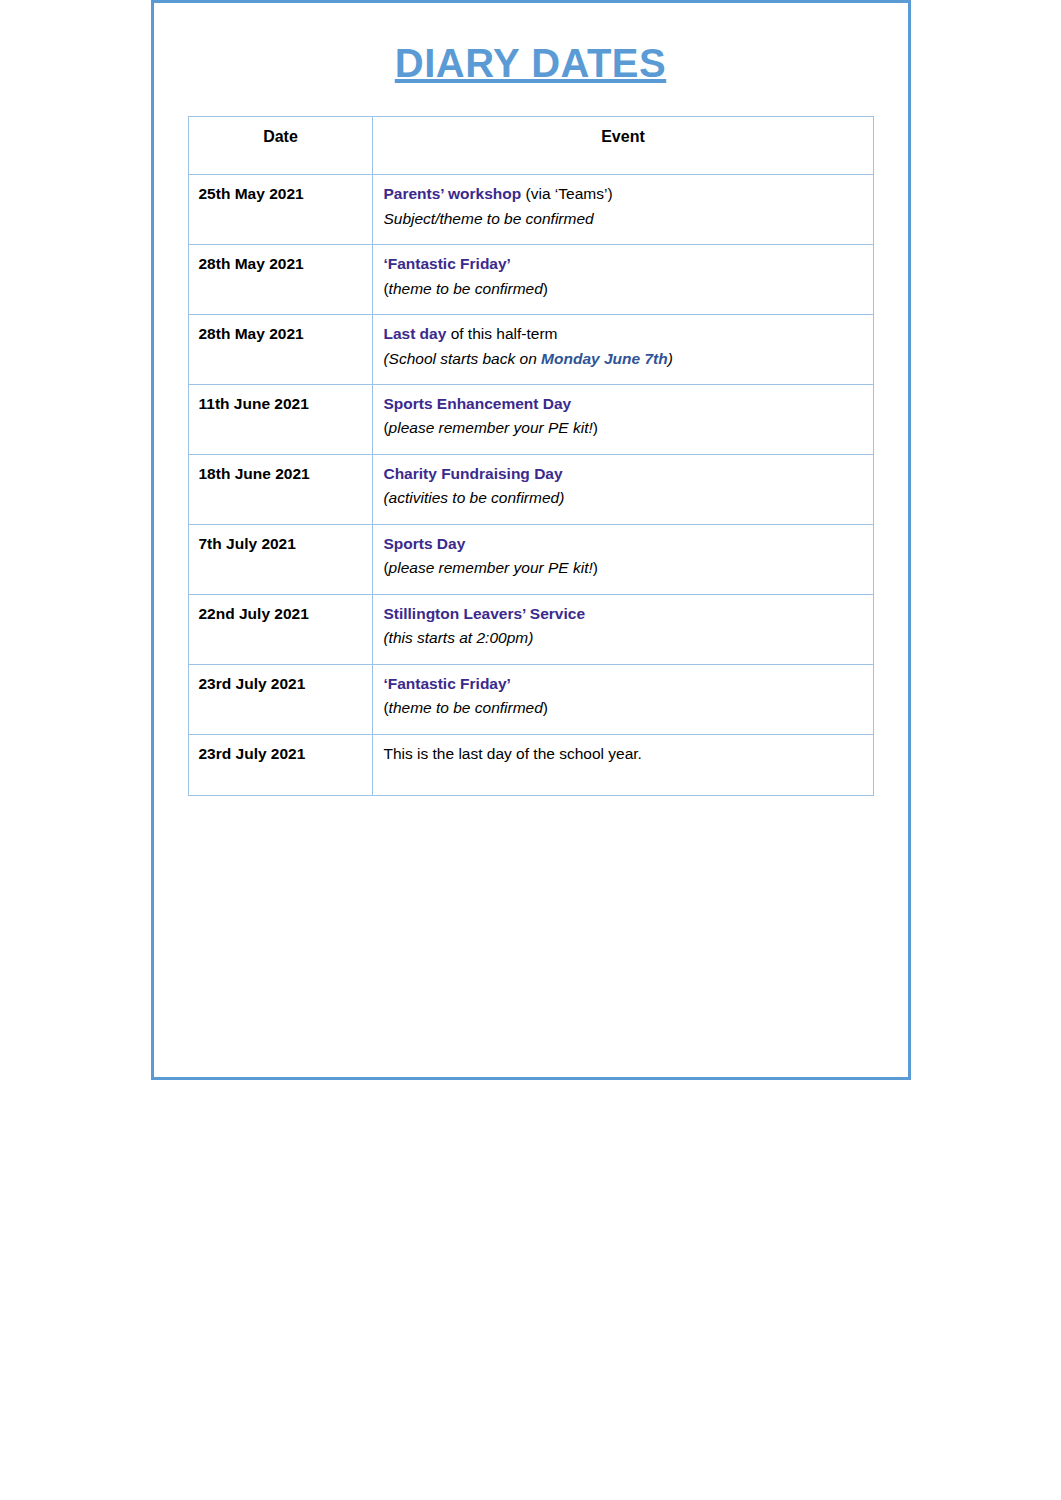DIARY DATES
| Date | Event |
| --- | --- |
| 25th May 2021 | Parents’ workshop (via ‘Teams’) Subject/theme to be confirmed |
| 28th May 2021 | ‘Fantastic Friday’ ( theme to be confirmed ) |
| 28th May 2021 | Last day of this half-term (School starts back on Monday June 7th ) |
| 11th June 2021 | Sports Enhancement Day ( please remember your PE kit! ) |
| 18th June 2021 | Charity Fundraising Day (activities to be confirmed) |
| 7th July 2021 | Sports Day ( please remember your PE kit! ) |
| 22nd July 2021 | Stillington Leavers’ Service (this starts at 2:00pm) |
| 23rd July 2021 | ‘Fantastic Friday’ ( theme to be confirmed ) |
| 23rd July 2021 | This is the last day of the school year. |